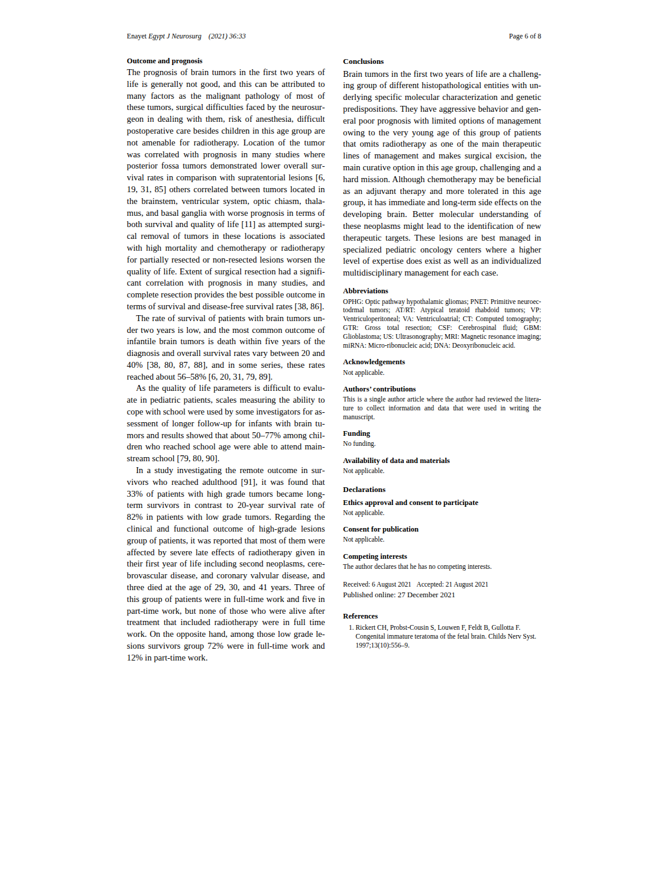Enayet Egypt J Neurosurg (2021) 36:33
Page 6 of 8
Outcome and prognosis
The prognosis of brain tumors in the first two years of life is generally not good, and this can be attributed to many factors as the malignant pathology of most of these tumors, surgical difficulties faced by the neurosurgeon in dealing with them, risk of anesthesia, difficult postoperative care besides children in this age group are not amenable for radiotherapy. Location of the tumor was correlated with prognosis in many studies where posterior fossa tumors demonstrated lower overall survival rates in comparison with supratentorial lesions [6, 19, 31, 85] others correlated between tumors located in the brainstem, ventricular system, optic chiasm, thalamus, and basal ganglia with worse prognosis in terms of both survival and quality of life [11] as attempted surgical removal of tumors in these locations is associated with high mortality and chemotherapy or radiotherapy for partially resected or non-resected lesions worsen the quality of life. Extent of surgical resection had a significant correlation with prognosis in many studies, and complete resection provides the best possible outcome in terms of survival and disease-free survival rates [38, 86].
The rate of survival of patients with brain tumors under two years is low, and the most common outcome of infantile brain tumors is death within five years of the diagnosis and overall survival rates vary between 20 and 40% [38, 80, 87, 88], and in some series, these rates reached about 56–58% [6, 20, 31, 79, 89].
As the quality of life parameters is difficult to evaluate in pediatric patients, scales measuring the ability to cope with school were used by some investigators for assessment of longer follow-up for infants with brain tumors and results showed that about 50–77% among children who reached school age were able to attend mainstream school [79, 80, 90].
In a study investigating the remote outcome in survivors who reached adulthood [91], it was found that 33% of patients with high grade tumors became long-term survivors in contrast to 20-year survival rate of 82% in patients with low grade tumors. Regarding the clinical and functional outcome of high-grade lesions group of patients, it was reported that most of them were affected by severe late effects of radiotherapy given in their first year of life including second neoplasms, cerebrovascular disease, and coronary valvular disease, and three died at the age of 29, 30, and 41 years. Three of this group of patients were in full-time work and five in part-time work, but none of those who were alive after treatment that included radiotherapy were in full time work. On the opposite hand, among those low grade lesions survivors group 72% were in full-time work and 12% in part-time work.
Conclusions
Brain tumors in the first two years of life are a challenging group of different histopathological entities with underlying specific molecular characterization and genetic predispositions. They have aggressive behavior and general poor prognosis with limited options of management owing to the very young age of this group of patients that omits radiotherapy as one of the main therapeutic lines of management and makes surgical excision, the main curative option in this age group, challenging and a hard mission. Although chemotherapy may be beneficial as an adjuvant therapy and more tolerated in this age group, it has immediate and long-term side effects on the developing brain. Better molecular understanding of these neoplasms might lead to the identification of new therapeutic targets. These lesions are best managed in specialized pediatric oncology centers where a higher level of expertise does exist as well as an individualized multidisciplinary management for each case.
Abbreviations
OPHG: Optic pathway hypothalamic gliomas; PNET: Primitive neuroectodrmal tumors; AT/RT: Atypical teratoid rhabdoid tumors; VP: Ventriculoperitoneal; VA: Ventriculoatrial; CT: Computed tomography; GTR: Gross total resection; CSF: Cerebrospinal fluid; GBM: Glioblastoma; US: Ultrasonography; MRI: Magnetic resonance imaging; miRNA: Micro-ribonucleic acid; DNA: Deoxyribonucleic acid.
Acknowledgements
Not applicable.
Authors’ contributions
This is a single author article where the author had reviewed the literature to collect information and data that were used in writing the manuscript.
Funding
No funding.
Availability of data and materials
Not applicable.
Declarations
Ethics approval and consent to participate
Not applicable.
Consent for publication
Not applicable.
Competing interests
The author declares that he has no competing interests.
Received: 6 August 2021 Accepted: 21 August 2021
Published online: 27 December 2021
References
Rickert CH, Probst-Cousin S, Louwen F, Feldt B, Gullotta F. Congenital immature teratoma of the fetal brain. Childs Nerv Syst. 1997;13(10):556–9.